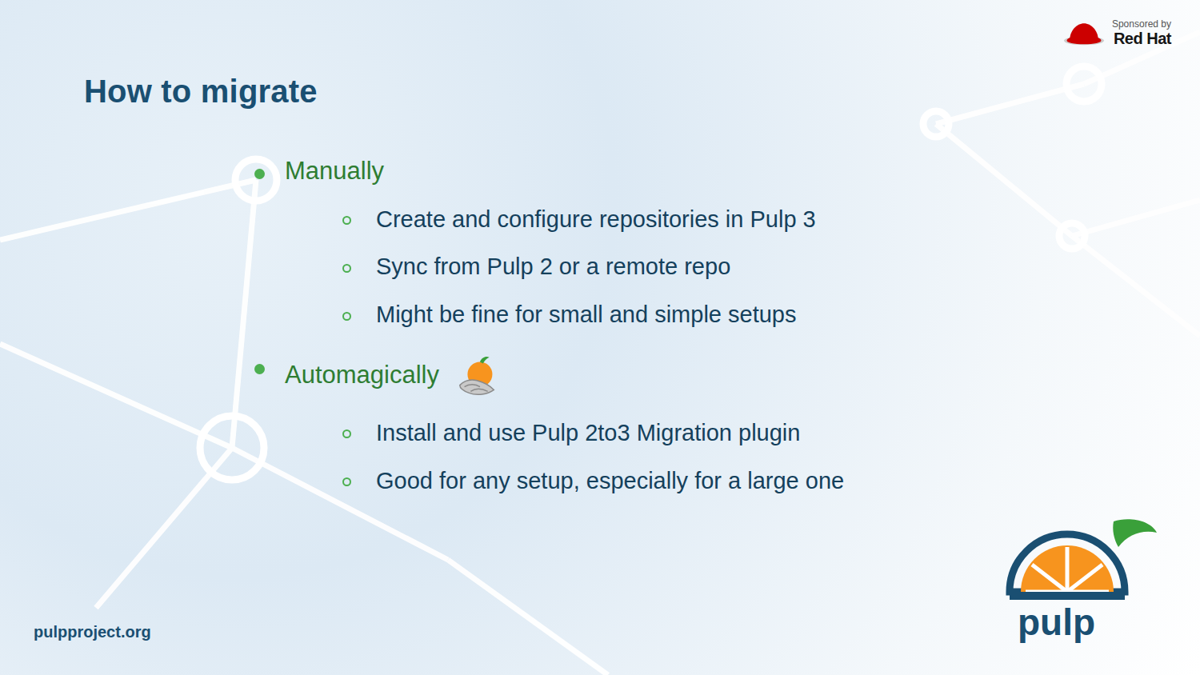Sponsored by Red Hat
How to migrate
Manually
Create and configure repositories in Pulp 3
Sync from Pulp 2 or a remote repo
Might be fine for small and simple setups
Automagically
Install and use Pulp 2to3 Migration plugin
Good for any setup, especially for a large one
pulpproject.org
pulp